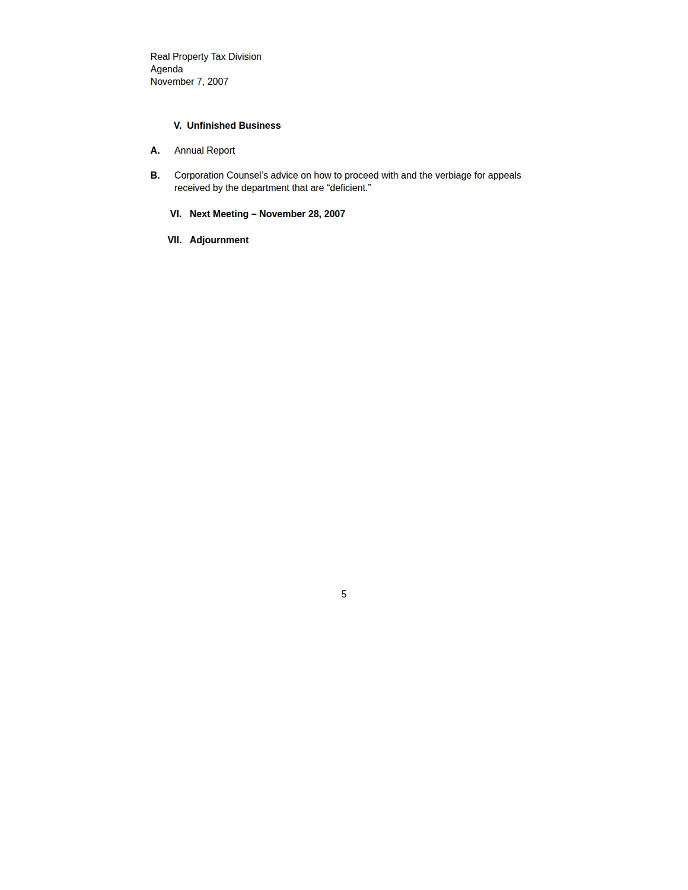Real Property Tax Division
Agenda
November 7, 2007
V. Unfinished Business
A. Annual Report
B. Corporation Counsel’s advice on how to proceed with and the verbiage for appeals received by the department that are “deficient.”
VI. Next Meeting – November 28, 2007
VII. Adjournment
5